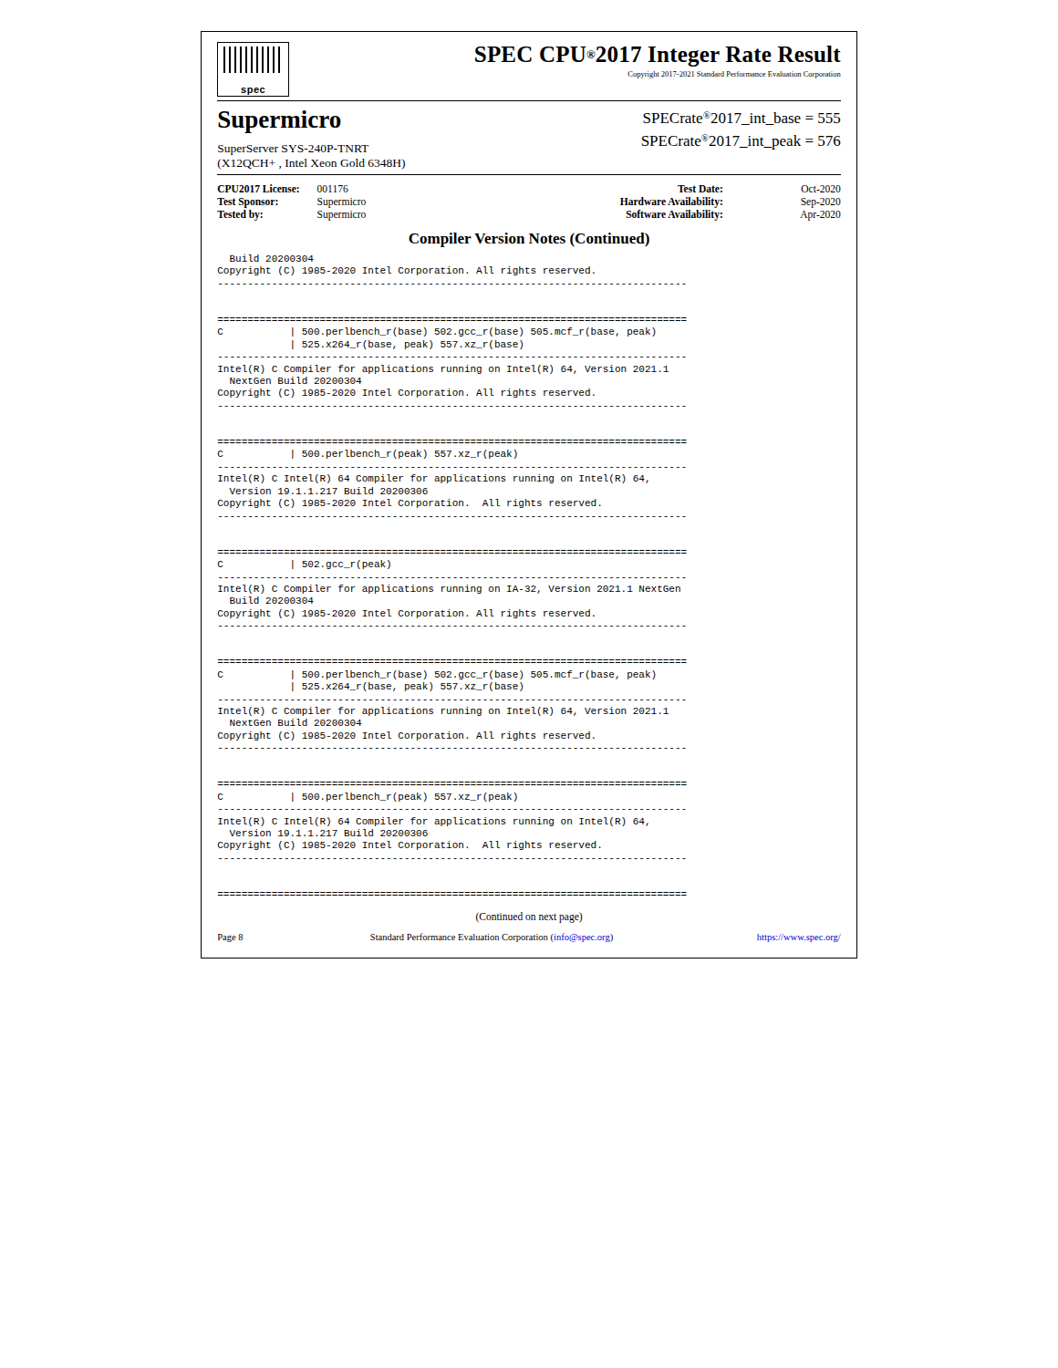spec
SPEC CPU®2017 Integer Rate Result
Copyright 2017-2021 Standard Performance Evaluation Corporation
Supermicro
SuperServer SYS-240P-TNRT (X12QCH+ , Intel Xeon Gold 6348H)
SPECrate®2017_int_base = 555
SPECrate®2017_int_peak = 576
| CPU2017 License: | 001176 | Test Date: | Oct-2020 |
| Test Sponsor: | Supermicro | Hardware Availability: | Sep-2020 |
| Tested by: | Supermicro | Software Availability: | Apr-2020 |
Compiler Version Notes (Continued)
  Build 20200304
Copyright (C) 1985-2020 Intel Corporation. All rights reserved.
------------------------------------------------------------------------------


==============================================================================
C           | 500.perlbench_r(base) 502.gcc_r(base) 505.mcf_r(base, peak)
            | 525.x264_r(base, peak) 557.xz_r(base)
------------------------------------------------------------------------------
Intel(R) C Compiler for applications running on Intel(R) 64, Version 2021.1
  NextGen Build 20200304
Copyright (C) 1985-2020 Intel Corporation. All rights reserved.
------------------------------------------------------------------------------


==============================================================================
C           | 500.perlbench_r(peak) 557.xz_r(peak)
------------------------------------------------------------------------------
Intel(R) C Intel(R) 64 Compiler for applications running on Intel(R) 64,
  Version 19.1.1.217 Build 20200306
Copyright (C) 1985-2020 Intel Corporation.  All rights reserved.
------------------------------------------------------------------------------


==============================================================================
C           | 502.gcc_r(peak)
------------------------------------------------------------------------------
Intel(R) C Compiler for applications running on IA-32, Version 2021.1 NextGen
  Build 20200304
Copyright (C) 1985-2020 Intel Corporation. All rights reserved.
------------------------------------------------------------------------------


==============================================================================
C           | 500.perlbench_r(base) 502.gcc_r(base) 505.mcf_r(base, peak)
            | 525.x264_r(base, peak) 557.xz_r(base)
------------------------------------------------------------------------------
Intel(R) C Compiler for applications running on Intel(R) 64, Version 2021.1
  NextGen Build 20200304
Copyright (C) 1985-2020 Intel Corporation. All rights reserved.
------------------------------------------------------------------------------


==============================================================================
C           | 500.perlbench_r(peak) 557.xz_r(peak)
------------------------------------------------------------------------------
Intel(R) C Intel(R) 64 Compiler for applications running on Intel(R) 64,
  Version 19.1.1.217 Build 20200306
Copyright (C) 1985-2020 Intel Corporation.  All rights reserved.
------------------------------------------------------------------------------


==============================================================================
(Continued on next page)
Page 8
Standard Performance Evaluation Corporation (info@spec.org)
https://www.spec.org/